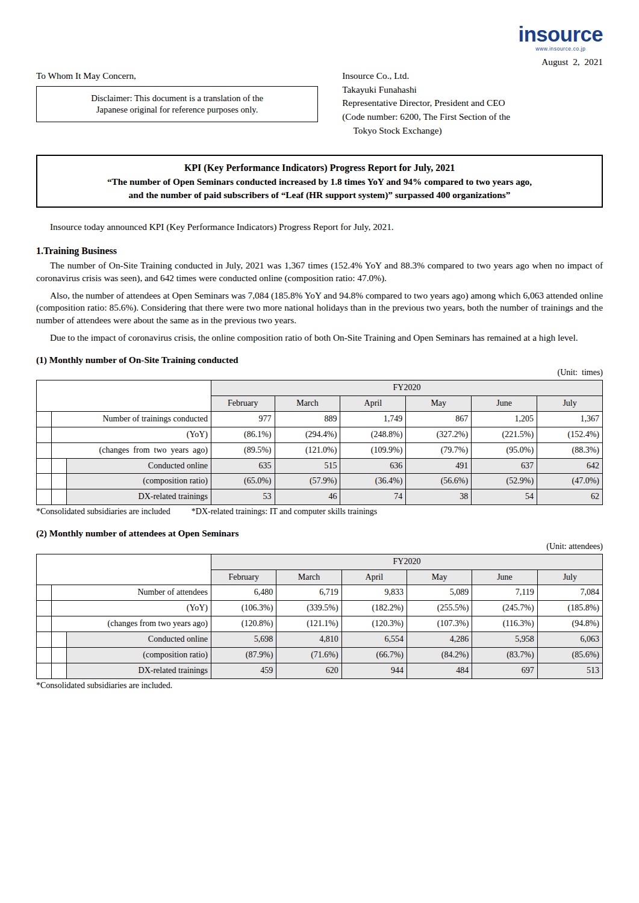in source
www.insource.co.jp
August 2, 2021
To Whom It May Concern,
Disclaimer: This document is a translation of the
Japanese original for reference purposes only.
Insource Co., Ltd.
Takayuki Funahashi
Representative Director, President and CEO
(Code number: 6200, The First Section of the
Tokyo Stock Exchange)
KPI (Key Performance Indicators) Progress Report for July, 2021
“The number of Open Seminars conducted increased by 1.8 times YoY and 94% compared to two years ago,
and the number of paid subscribers of “Leaf (HR support system)” surpassed 400 organizations”
Insource today announced KPI (Key Performance Indicators) Progress Report for July, 2021.
1.Training Business
The number of On-Site Training conducted in July, 2021 was 1,367 times (152.4% YoY and 88.3% compared to two years ago when no impact of coronavirus crisis was seen), and 642 times were conducted online (composition ratio: 47.0%).
Also, the number of attendees at Open Seminars was 7,084 (185.8% YoY and 94.8% compared to two years ago) among which 6,063 attended online (composition ratio: 85.6%). Considering that there were two more national holidays than in the previous two years, both the number of trainings and the number of attendees were about the same as in the previous two years.
Due to the impact of coronavirus crisis, the online composition ratio of both On-Site Training and Open Seminars has remained at a high level.
(1) Monthly number of On-Site Training conducted
(Unit: times)
| | FY2020 |
| February | March | April | May | June | July |
| | Number of trainings conducted | 977 | 889 | 1,749 | 867 | 1,205 | 1,367 |
| | (YoY) | (86.1%) | (294.4%) | (248.8%) | (327.2%) | (221.5%) | (152.4%) |
| | (changes from two years ago) | (89.5%) | (121.0%) | (109.9%) | (79.7%) | (95.0%) | (88.3%) |
| | | Conducted online | 635 | 515 | 636 | 491 | 637 | 642 |
| | | (composition ratio) | (65.0%) | (57.9%) | (36.4%) | (56.6%) | (52.9%) | (47.0%) |
| | | DX-related trainings | 53 | 46 | 74 | 38 | 54 | 62 |
*Consolidated subsidiaries are included *DX-related trainings: IT and computer skills trainings
(2) Monthly number of attendees at Open Seminars
(Unit: attendees)
| | FY2020 |
| February | March | April | May | June | July |
| | Number of attendees | 6,480 | 6,719 | 9,833 | 5,089 | 7,119 | 7,084 |
| | (YoY) | (106.3%) | (339.5%) | (182.2%) | (255.5%) | (245.7%) | (185.8%) |
| | (changes from two years ago) | (120.8%) | (121.1%) | (120.3%) | (107.3%) | (116.3%) | (94.8%) |
| | | Conducted online | 5,698 | 4,810 | 6,554 | 4,286 | 5,958 | 6,063 |
| | | (composition ratio) | (87.9%) | (71.6%) | (66.7%) | (84.2%) | (83.7%) | (85.6%) |
| | | DX-related trainings | 459 | 620 | 944 | 484 | 697 | 513 |
*Consolidated subsidiaries are included.